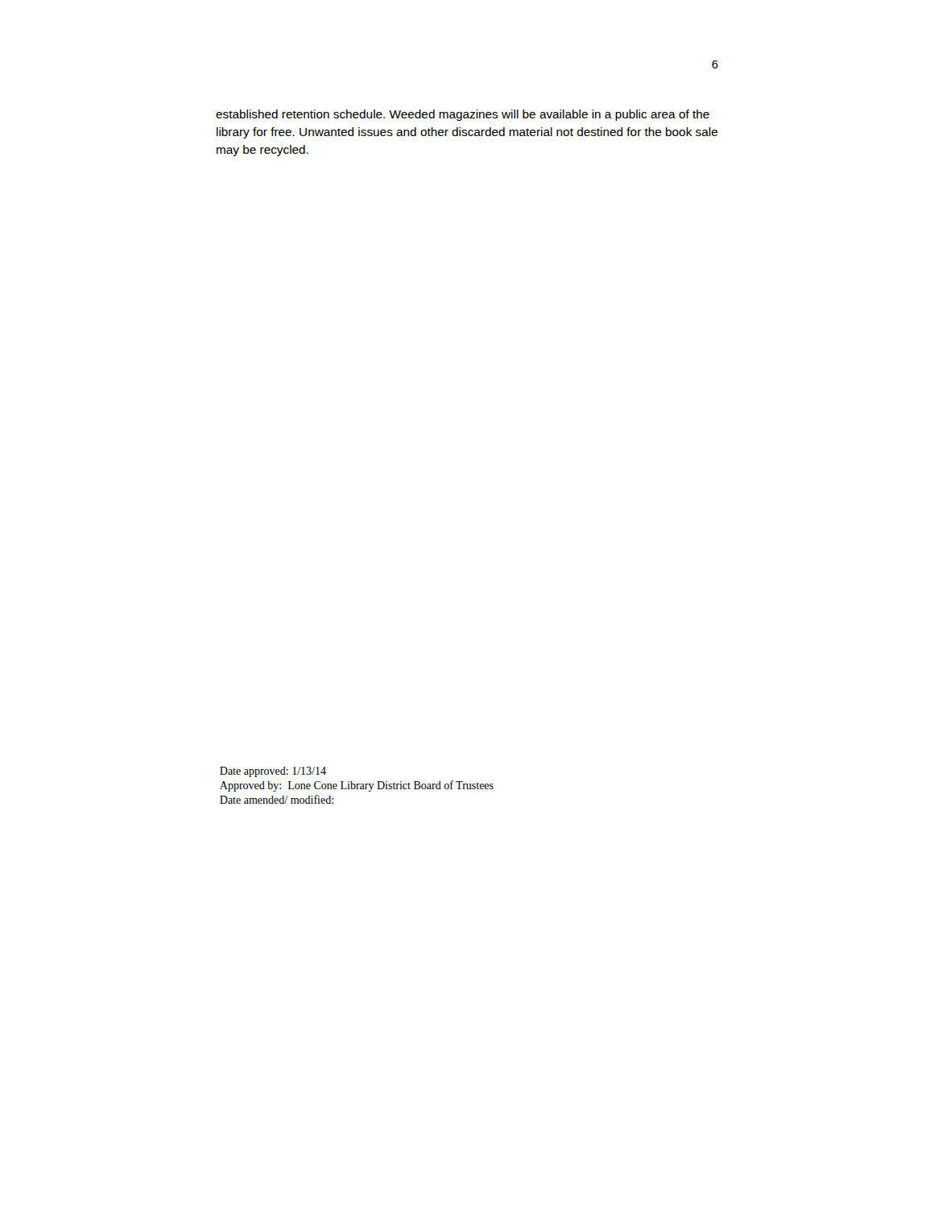6
established retention schedule. Weeded magazines will be available in a public area of the library for free. Unwanted issues and other discarded material not destined for the book sale may be recycled.
Date approved: 1/13/14
Approved by: Lone Cone Library District Board of Trustees
Date amended/ modified: